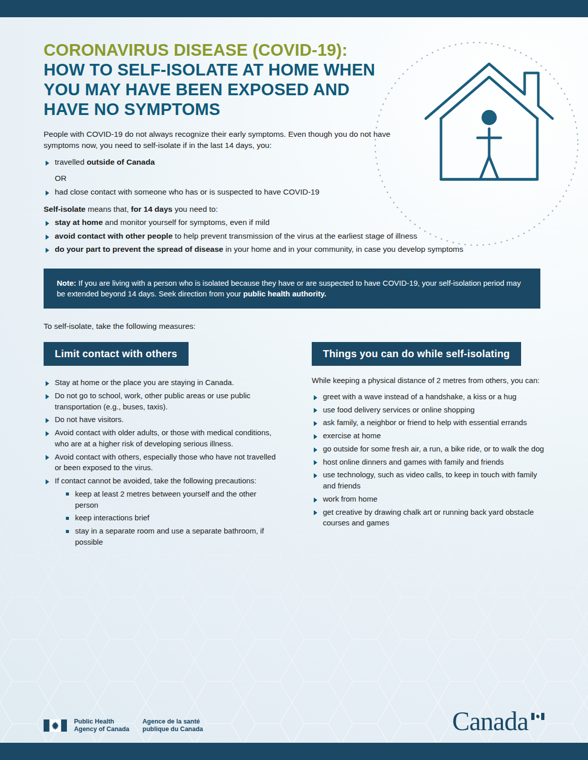Coronavirus disease (COVID-19):
How to self-isolate at home when you may have been exposed and have no symptoms
People with COVID-19 do not always recognize their early symptoms. Even though you do not have symptoms now, you need to self-isolate if in the last 14 days, you:
travelled outside of Canada
OR
had close contact with someone who has or is suspected to have COVID-19
Self-isolate means that, for 14 days you need to:
stay at home and monitor yourself for symptoms, even if mild
avoid contact with other people to help prevent transmission of the virus at the earliest stage of illness
do your part to prevent the spread of disease in your home and in your community, in case you develop symptoms
Note: If you are living with a person who is isolated because they have or are suspected to have COVID-19, your self-isolation period may be extended beyond 14 days. Seek direction from your public health authority.
To self-isolate, take the following measures:
Limit contact with others
Stay at home or the place you are staying in Canada.
Do not go to school, work, other public areas or use public transportation (e.g., buses, taxis).
Do not have visitors.
Avoid contact with older adults, or those with medical conditions, who are at a higher risk of developing serious illness.
Avoid contact with others, especially those who have not travelled or been exposed to the virus.
If contact cannot be avoided, take the following precautions:
keep at least 2 metres between yourself and the other person
keep interactions brief
stay in a separate room and use a separate bathroom, if possible
Things you can do while self-isolating
While keeping a physical distance of 2 metres from others, you can:
greet with a wave instead of a handshake, a kiss or a hug
use food delivery services or online shopping
ask family, a neighbor or friend to help with essential errands
exercise at home
go outside for some fresh air, a run, a bike ride, or to walk the dog
host online dinners and games with family and friends
use technology, such as video calls, to keep in touch with family and friends
work from home
get creative by drawing chalk art or running back yard obstacle courses and games
Public Health
Agency of Canada Agence de la santé
publique du Canada
Canada